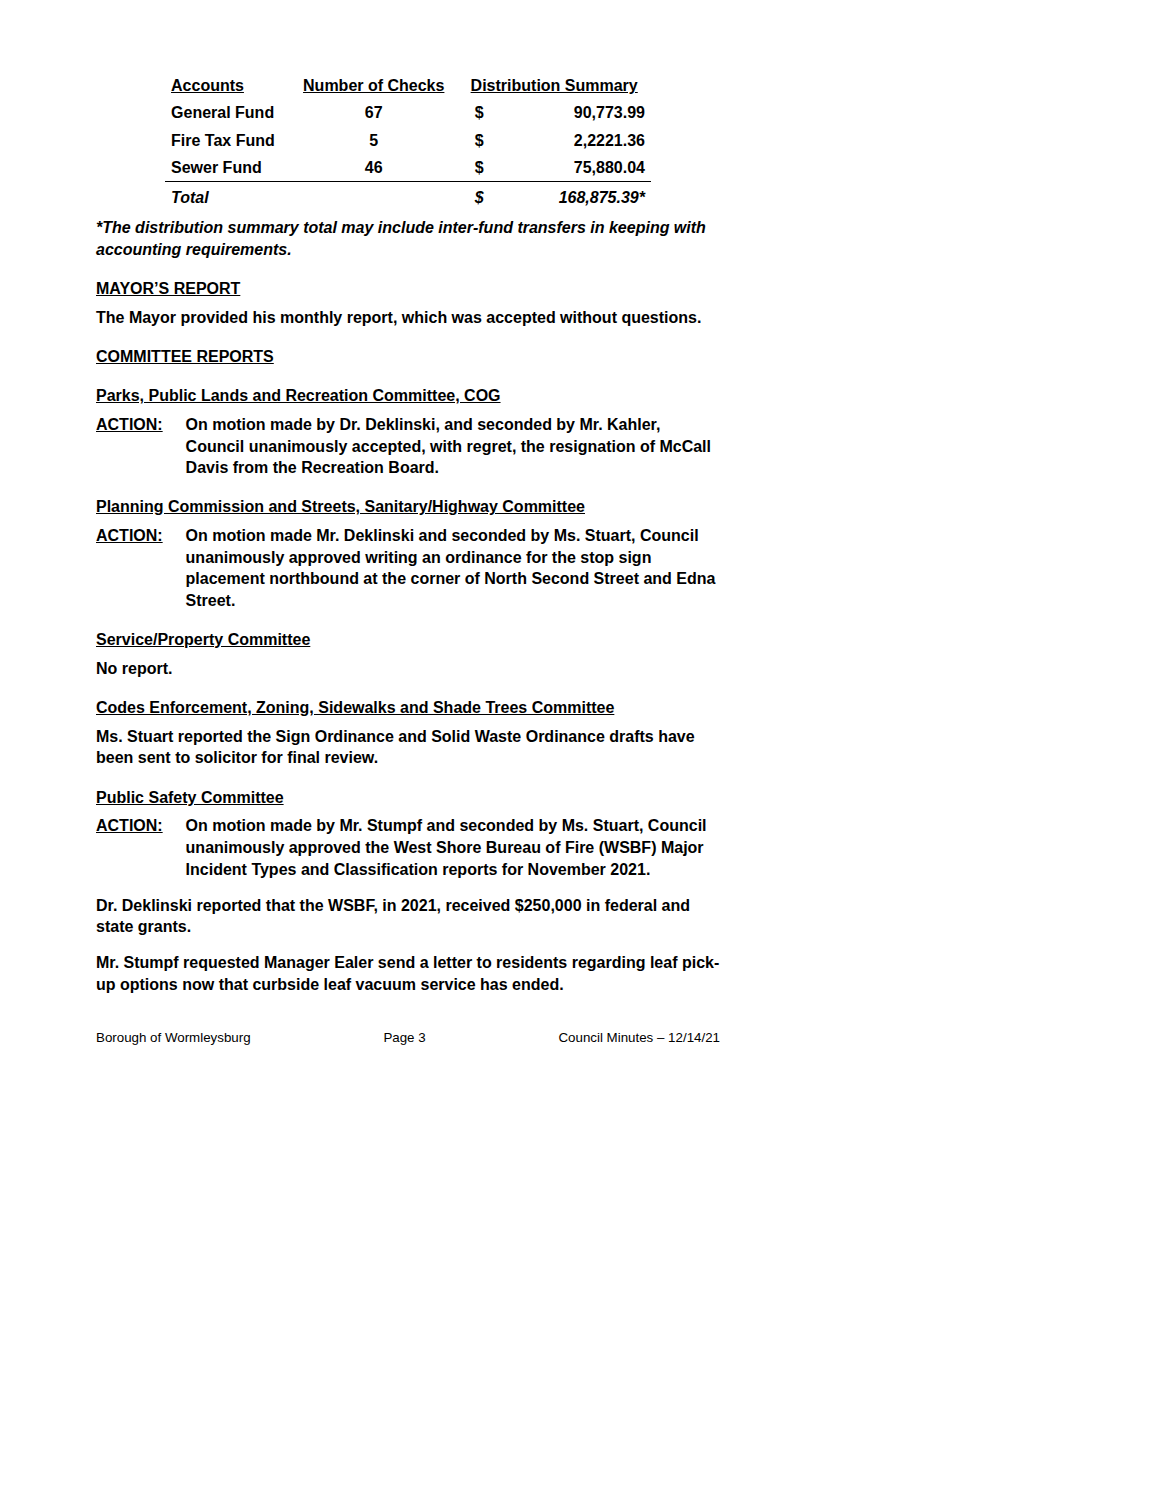| Accounts | Number of Checks | Distribution Summary |
| --- | --- | --- |
| General Fund | 67 | $ | 90,773.99 |
| Fire Tax Fund | 5 | $ | 2,2221.36 |
| Sewer Fund | 46 | $ | 75,880.04 |
| Total | | $ | 168,875.39* |
*The distribution summary total may include inter-fund transfers in keeping with accounting requirements.
MAYOR’S REPORT
The Mayor provided his monthly report, which was accepted without questions.
COMMITTEE REPORTS
Parks, Public Lands and Recreation Committee, COG
ACTION:
On motion made by Dr. Deklinski, and seconded by Mr. Kahler, Council unanimously accepted, with regret, the resignation of McCall Davis from the Recreation Board.
Planning Commission and Streets, Sanitary/Highway Committee
ACTION:
On motion made Mr. Deklinski and seconded by Ms. Stuart, Council unanimously approved writing an ordinance for the stop sign placement northbound at the corner of North Second Street and Edna Street.
Service/Property Committee
No report.
Codes Enforcement, Zoning, Sidewalks and Shade Trees Committee
Ms. Stuart reported the Sign Ordinance and Solid Waste Ordinance drafts have been sent to solicitor for final review.
Public Safety Committee
ACTION:
On motion made by Mr. Stumpf and seconded by Ms. Stuart, Council unanimously approved the West Shore Bureau of Fire (WSBF) Major Incident Types and Classification reports for November 2021.
Dr. Deklinski reported that the WSBF, in 2021, received $250,000 in federal and state grants.
Mr. Stumpf requested Manager Ealer send a letter to residents regarding leaf pick-up options now that curbside leaf vacuum service has ended.
Borough of Wormleysburg Page 3 Council Minutes – 12/14/21